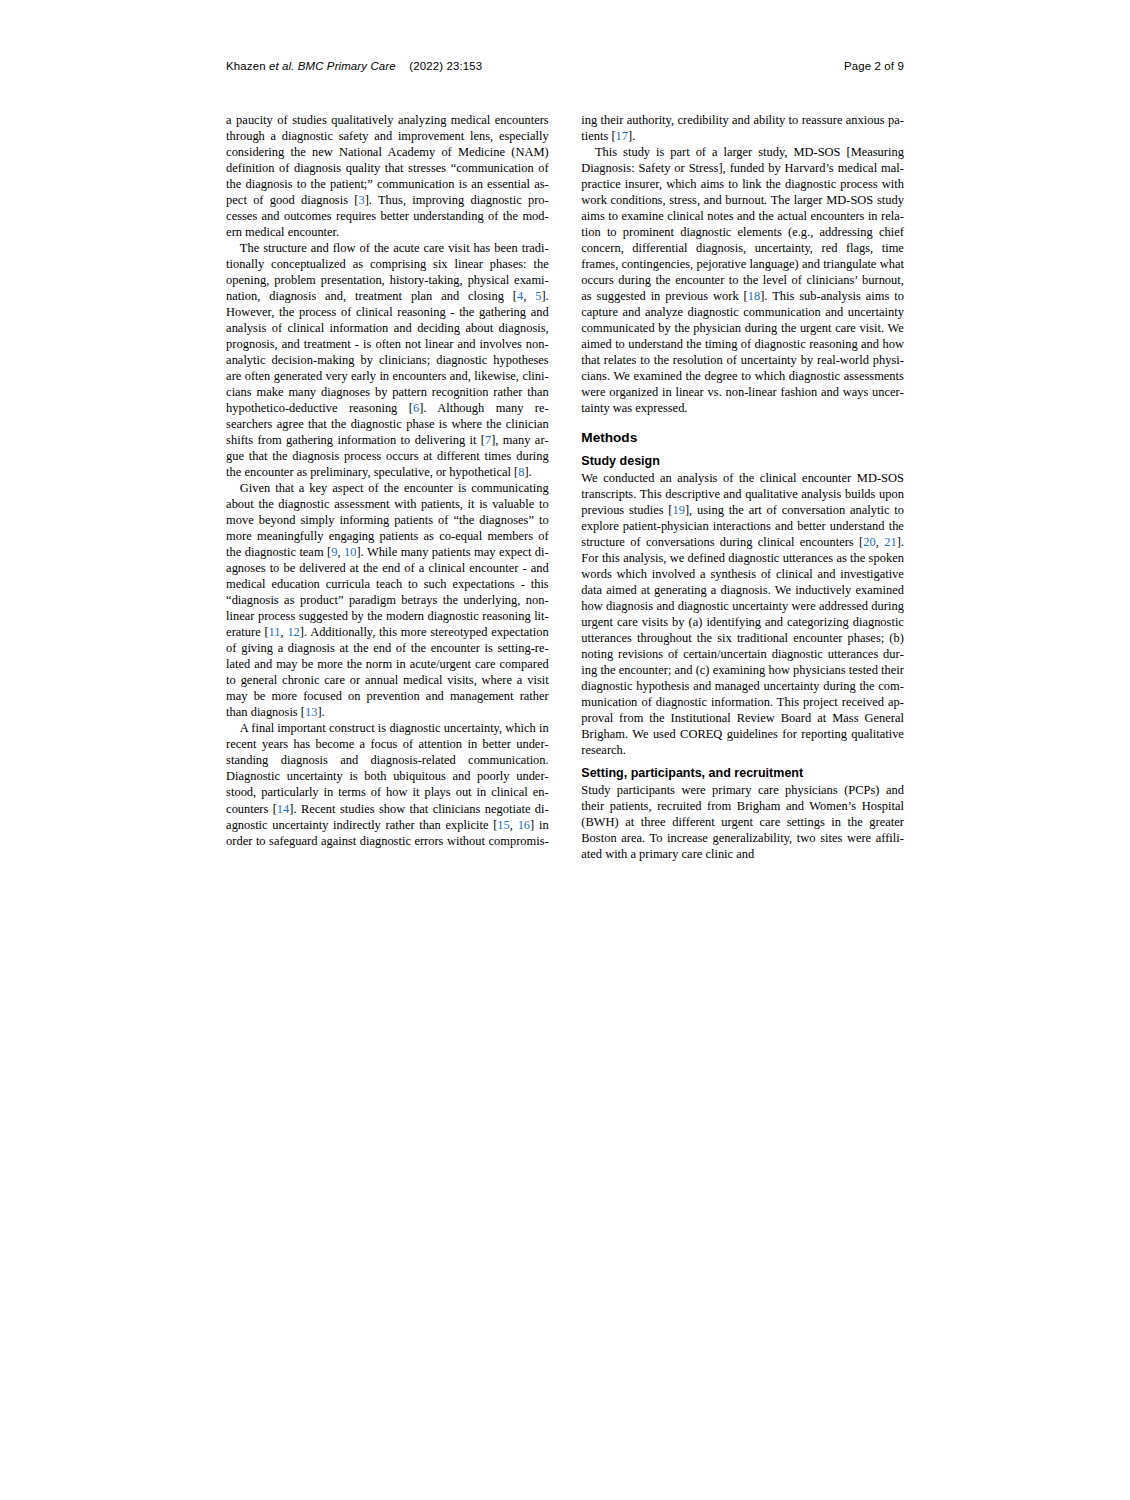Khazen et al. BMC Primary Care (2022) 23:153
Page 2 of 9
a paucity of studies qualitatively analyzing medical encounters through a diagnostic safety and improvement lens, especially considering the new National Academy of Medicine (NAM) definition of diagnosis quality that stresses “communication of the diagnosis to the patient;” communication is an essential aspect of good diagnosis [3]. Thus, improving diagnostic processes and outcomes requires better understanding of the modern medical encounter.
The structure and flow of the acute care visit has been traditionally conceptualized as comprising six linear phases: the opening, problem presentation, history-taking, physical examination, diagnosis and, treatment plan and closing [4, 5]. However, the process of clinical reasoning - the gathering and analysis of clinical information and deciding about diagnosis, prognosis, and treatment - is often not linear and involves non-analytic decision-making by clinicians; diagnostic hypotheses are often generated very early in encounters and, likewise, clinicians make many diagnoses by pattern recognition rather than hypothetico-deductive reasoning [6]. Although many researchers agree that the diagnostic phase is where the clinician shifts from gathering information to delivering it [7], many argue that the diagnosis process occurs at different times during the encounter as preliminary, speculative, or hypothetical [8].
Given that a key aspect of the encounter is communicating about the diagnostic assessment with patients, it is valuable to move beyond simply informing patients of “the diagnoses” to more meaningfully engaging patients as co-equal members of the diagnostic team [9, 10]. While many patients may expect diagnoses to be delivered at the end of a clinical encounter - and medical education curricula teach to such expectations - this “diagnosis as product” paradigm betrays the underlying, non-linear process suggested by the modern diagnostic reasoning literature [11, 12]. Additionally, this more stereotyped expectation of giving a diagnosis at the end of the encounter is setting-related and may be more the norm in acute/urgent care compared to general chronic care or annual medical visits, where a visit may be more focused on prevention and management rather than diagnosis [13].
A final important construct is diagnostic uncertainty, which in recent years has become a focus of attention in better understanding diagnosis and diagnosis-related communication. Diagnostic uncertainty is both ubiquitous and poorly understood, particularly in terms of how it plays out in clinical encounters [14]. Recent studies show that clinicians negotiate diagnostic uncertainty indirectly rather than explicite [15, 16] in order to safeguard against diagnostic errors without compromising their authority, credibility and ability to reassure anxious patients [17].
This study is part of a larger study, MD-SOS [Measuring Diagnosis: Safety or Stress], funded by Harvard’s medical malpractice insurer, which aims to link the diagnostic process with work conditions, stress, and burnout. The larger MD-SOS study aims to examine clinical notes and the actual encounters in relation to prominent diagnostic elements (e.g., addressing chief concern, differential diagnosis, uncertainty, red flags, time frames, contingencies, pejorative language) and triangulate what occurs during the encounter to the level of clinicians’ burnout, as suggested in previous work [18]. This sub-analysis aims to capture and analyze diagnostic communication and uncertainty communicated by the physician during the urgent care visit. We aimed to understand the timing of diagnostic reasoning and how that relates to the resolution of uncertainty by real-world physicians. We examined the degree to which diagnostic assessments were organized in linear vs. non-linear fashion and ways uncertainty was expressed.
Methods
Study design
We conducted an analysis of the clinical encounter MD-SOS transcripts. This descriptive and qualitative analysis builds upon previous studies [19], using the art of conversation analytic to explore patient-physician interactions and better understand the structure of conversations during clinical encounters [20, 21]. For this analysis, we defined diagnostic utterances as the spoken words which involved a synthesis of clinical and investigative data aimed at generating a diagnosis. We inductively examined how diagnosis and diagnostic uncertainty were addressed during urgent care visits by (a) identifying and categorizing diagnostic utterances throughout the six traditional encounter phases; (b) noting revisions of certain/uncertain diagnostic utterances during the encounter; and (c) examining how physicians tested their diagnostic hypothesis and managed uncertainty during the communication of diagnostic information. This project received approval from the Institutional Review Board at Mass General Brigham. We used COREQ guidelines for reporting qualitative research.
Setting, participants, and recruitment
Study participants were primary care physicians (PCPs) and their patients, recruited from Brigham and Women’s Hospital (BWH) at three different urgent care settings in the greater Boston area. To increase generalizability, two sites were affiliated with a primary care clinic and